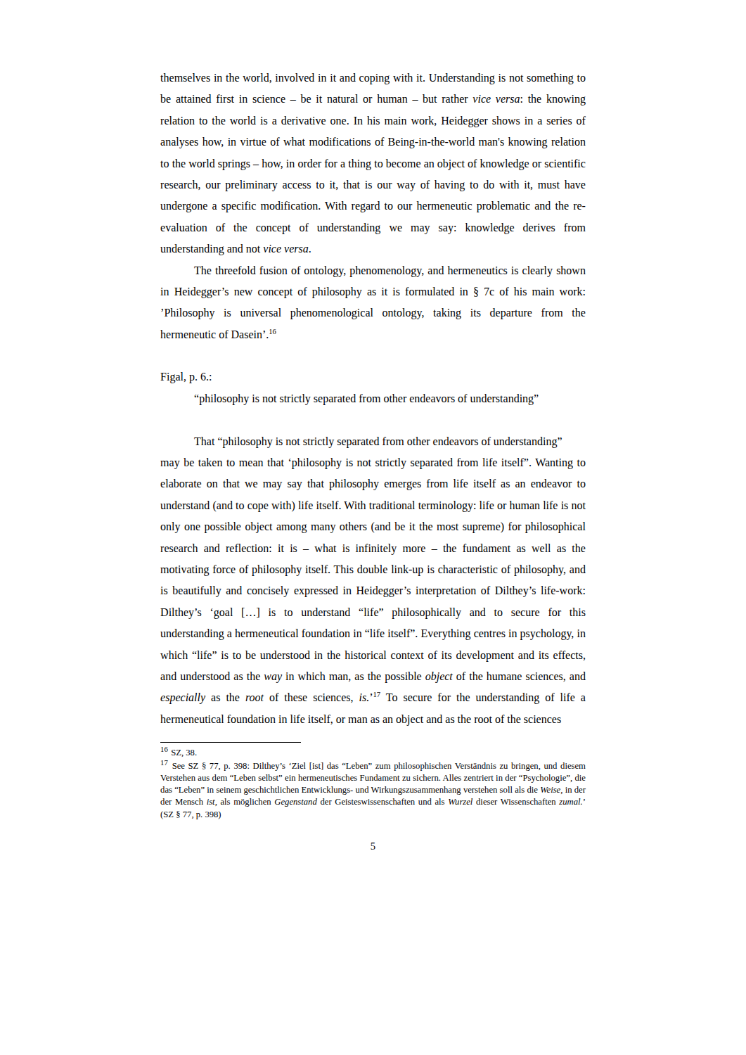themselves in the world, involved in it and coping with it. Understanding is not something to be attained first in science – be it natural or human – but rather vice versa: the knowing relation to the world is a derivative one. In his main work, Heidegger shows in a series of analyses how, in virtue of what modifications of Being-in-the-world man's knowing relation to the world springs – how, in order for a thing to become an object of knowledge or scientific research, our preliminary access to it, that is our way of having to do with it, must have undergone a specific modification. With regard to our hermeneutic problematic and the re-evaluation of the concept of understanding we may say: knowledge derives from understanding and not vice versa.
The threefold fusion of ontology, phenomenology, and hermeneutics is clearly shown in Heidegger’s new concept of philosophy as it is formulated in § 7c of his main work: ’Philosophy is universal phenomenological ontology, taking its departure from the hermeneutic of Dasein’.16
Figal, p. 6.:
“philosophy is not strictly separated from other endeavors of understanding”
That “philosophy is not strictly separated from other endeavors of understanding”
may be taken to mean that ‘philosophy is not strictly separated from life itself”. Wanting to elaborate on that we may say that philosophy emerges from life itself as an endeavor to understand (and to cope with) life itself. With traditional terminology: life or human life is not only one possible object among many others (and be it the most supreme) for philosophical research and reflection: it is – what is infinitely more – the fundament as well as the motivating force of philosophy itself. This double link-up is characteristic of philosophy, and is beautifully and concisely expressed in Heidegger’s interpretation of Dilthey’s life-work: Dilthey’s ‘goal […] is to understand “life” philosophically and to secure for this understanding a hermeneutical foundation in “life itself”. Everything centres in psychology, in which “life” is to be understood in the historical context of its development and its effects, and understood as the way in which man, as the possible object of the humane sciences, and especially as the root of these sciences, is.’17 To secure for the understanding of life a hermeneutical foundation in life itself, or man as an object and as the root of the sciences
16 SZ, 38.
17 See SZ § 77, p. 398: Dilthey’s ‘Ziel [ist] das “Leben” zum philosophischen Verständnis zu bringen, und diesem Verstehen aus dem “Leben selbst” ein hermeneutisches Fundament zu sichern. Alles zentriert in der “Psychologie”, die das “Leben” in seinem geschichtlichen Entwicklungs- und Wirkungszusammenhang verstehen soll als die Weise, in der der Mensch ist, als möglichen Gegenstand der Geisteswissenschaften und als Wurzel dieser Wissenschaften zumal.’ (SZ § 77, p. 398)
5